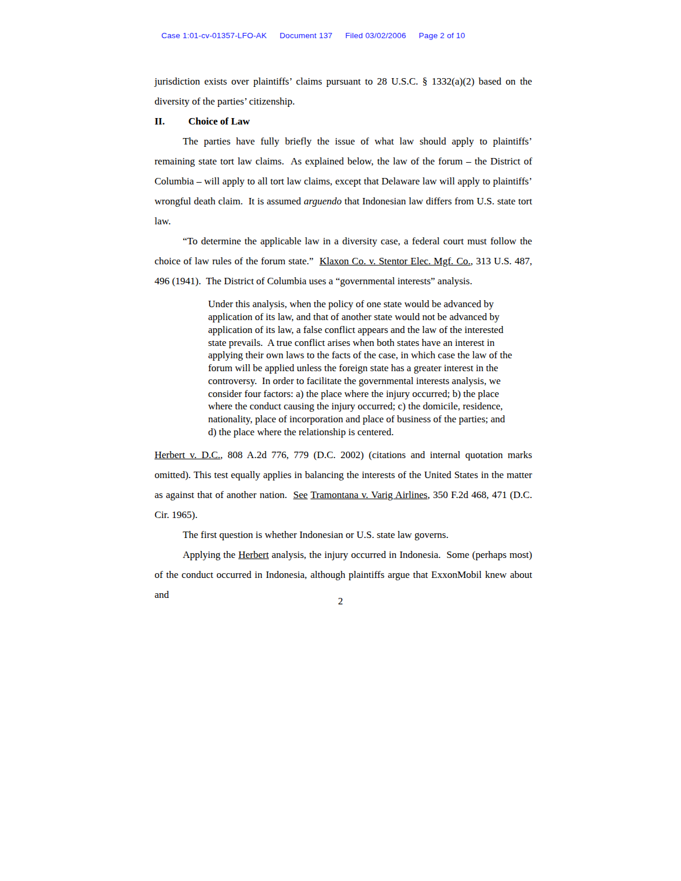Case 1:01-cv-01357-LFO-AK Document 137 Filed 03/02/2006 Page 2 of 10
jurisdiction exists over plaintiffs’ claims pursuant to 28 U.S.C. § 1332(a)(2) based on the diversity of the parties’ citizenship.
II. Choice of Law
The parties have fully briefly the issue of what law should apply to plaintiffs’ remaining state tort law claims. As explained below, the law of the forum – the District of Columbia – will apply to all tort law claims, except that Delaware law will apply to plaintiffs’ wrongful death claim. It is assumed arguendo that Indonesian law differs from U.S. state tort law.
“To determine the applicable law in a diversity case, a federal court must follow the choice of law rules of the forum state.” Klaxon Co. v. Stentor Elec. Mgf. Co., 313 U.S. 487, 496 (1941). The District of Columbia uses a “governmental interests” analysis.
Under this analysis, when the policy of one state would be advanced by application of its law, and that of another state would not be advanced by application of its law, a false conflict appears and the law of the interested state prevails. A true conflict arises when both states have an interest in applying their own laws to the facts of the case, in which case the law of the forum will be applied unless the foreign state has a greater interest in the controversy. In order to facilitate the governmental interests analysis, we consider four factors: a) the place where the injury occurred; b) the place where the conduct causing the injury occurred; c) the domicile, residence, nationality, place of incorporation and place of business of the parties; and d) the place where the relationship is centered.
Herbert v. D.C., 808 A.2d 776, 779 (D.C. 2002) (citations and internal quotation marks omitted). This test equally applies in balancing the interests of the United States in the matter as against that of another nation. See Tramontana v. Varig Airlines, 350 F.2d 468, 471 (D.C. Cir. 1965).
The first question is whether Indonesian or U.S. state law governs.
Applying the Herbert analysis, the injury occurred in Indonesia. Some (perhaps most) of the conduct occurred in Indonesia, although plaintiffs argue that ExxonMobil knew about and
2